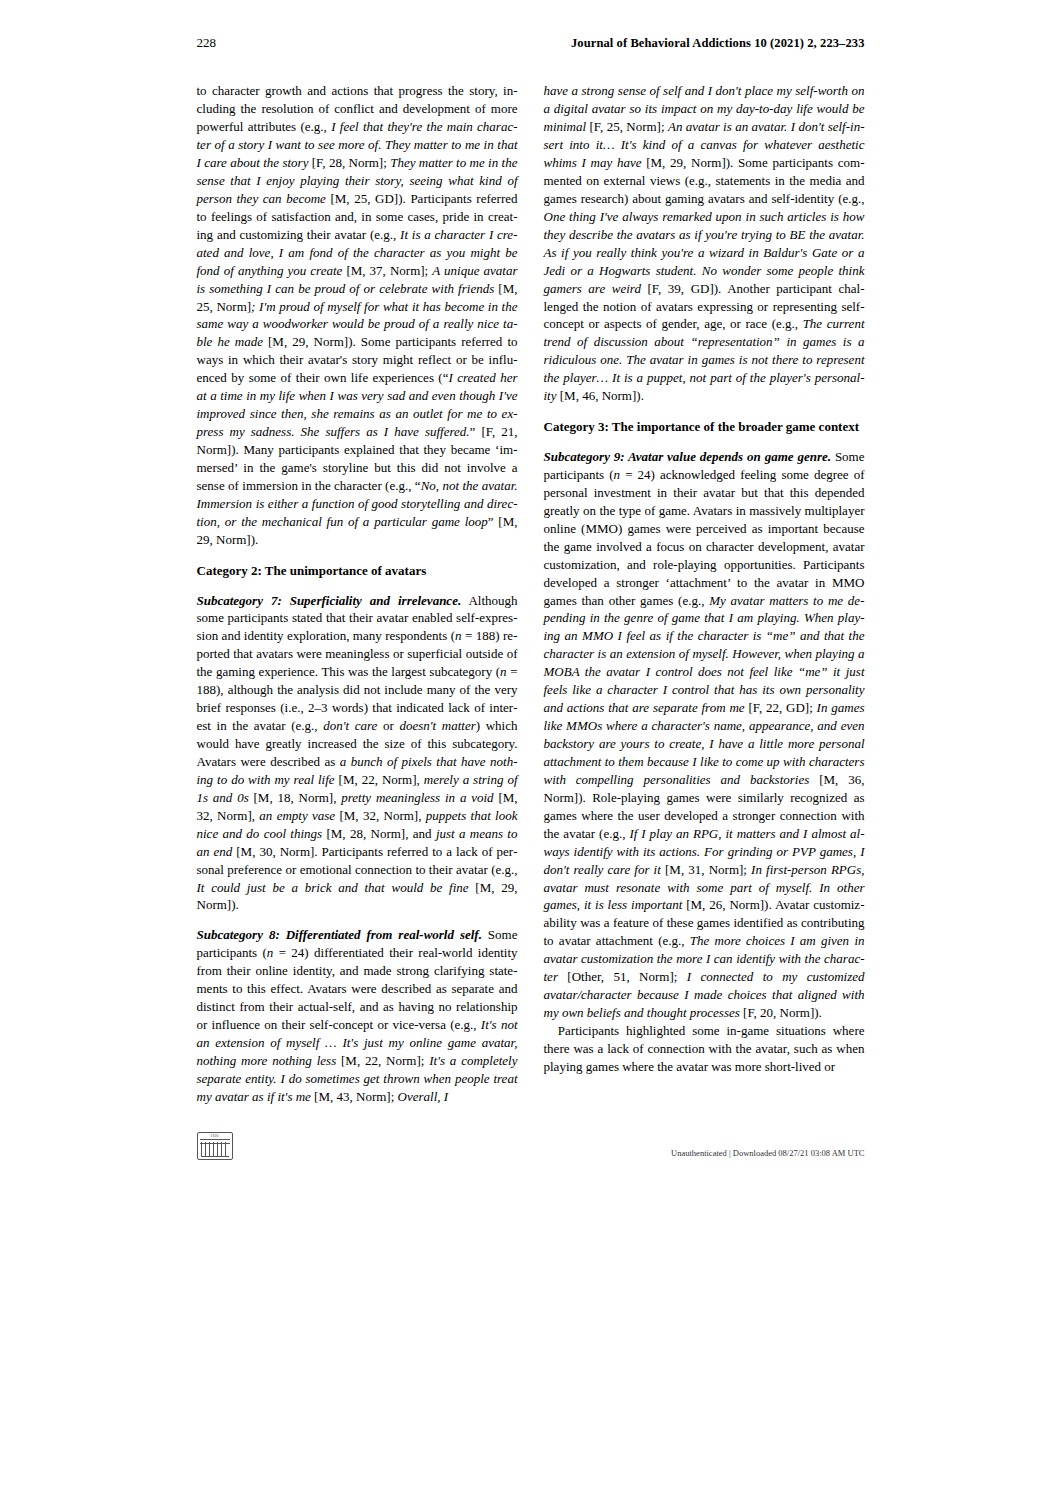228
Journal of Behavioral Addictions 10 (2021) 2, 223–233
to character growth and actions that progress the story, including the resolution of conflict and development of more powerful attributes (e.g., I feel that they're the main character of a story I want to see more of. They matter to me in that I care about the story [F, 28, Norm]; They matter to me in the sense that I enjoy playing their story, seeing what kind of person they can become [M, 25, GD]). Participants referred to feelings of satisfaction and, in some cases, pride in creating and customizing their avatar (e.g., It is a character I created and love, I am fond of the character as you might be fond of anything you create [M, 37, Norm]; A unique avatar is something I can be proud of or celebrate with friends [M, 25, Norm]; I'm proud of myself for what it has become in the same way a woodworker would be proud of a really nice table he made [M, 29, Norm]). Some participants referred to ways in which their avatar's story might reflect or be influenced by some of their own life experiences (“I created her at a time in my life when I was very sad and even though I've improved since then, she remains as an outlet for me to express my sadness. She suffers as I have suffered.” [F, 21, Norm]). Many participants explained that they became ‘immersed’ in the game's storyline but this did not involve a sense of immersion in the character (e.g., “No, not the avatar. Immersion is either a function of good storytelling and direction, or the mechanical fun of a particular game loop” [M, 29, Norm]).
Category 2: The unimportance of avatars
Subcategory 7: Superficiality and irrelevance. Although some participants stated that their avatar enabled self-expression and identity exploration, many respondents (n = 188) reported that avatars were meaningless or superficial outside of the gaming experience. This was the largest subcategory (n = 188), although the analysis did not include many of the very brief responses (i.e., 2–3 words) that indicated lack of interest in the avatar (e.g., don't care or doesn't matter) which would have greatly increased the size of this subcategory. Avatars were described as a bunch of pixels that have nothing to do with my real life [M, 22, Norm], merely a string of 1s and 0s [M, 18, Norm], pretty meaningless in a void [M, 32, Norm], an empty vase [M, 32, Norm], puppets that look nice and do cool things [M, 28, Norm], and just a means to an end [M, 30, Norm]. Participants referred to a lack of personal preference or emotional connection to their avatar (e.g., It could just be a brick and that would be fine [M, 29, Norm]).
Subcategory 8: Differentiated from real-world self. Some participants (n = 24) differentiated their real-world identity from their online identity, and made strong clarifying statements to this effect. Avatars were described as separate and distinct from their actual-self, and as having no relationship or influence on their self-concept or vice-versa (e.g., It's not an extension of myself … It's just my online game avatar, nothing more nothing less [M, 22, Norm]; It's a completely separate entity. I do sometimes get thrown when people treat my avatar as if it's me [M, 43, Norm]; Overall, I
have a strong sense of self and I don't place my self-worth on a digital avatar so its impact on my day-to-day life would be minimal [F, 25, Norm]; An avatar is an avatar. I don't self-insert into it… It's kind of a canvas for whatever aesthetic whims I may have [M, 29, Norm]). Some participants commented on external views (e.g., statements in the media and games research) about gaming avatars and self-identity (e.g., One thing I've always remarked upon in such articles is how they describe the avatars as if you're trying to BE the avatar. As if you really think you're a wizard in Baldur's Gate or a Jedi or a Hogwarts student. No wonder some people think gamers are weird [F, 39, GD]). Another participant challenged the notion of avatars expressing or representing self-concept or aspects of gender, age, or race (e.g., The current trend of discussion about “representation” in games is a ridiculous one. The avatar in games is not there to represent the player… It is a puppet, not part of the player's personality [M, 46, Norm]).
Category 3: The importance of the broader game context
Subcategory 9: Avatar value depends on game genre. Some participants (n = 24) acknowledged feeling some degree of personal investment in their avatar but that this depended greatly on the type of game. Avatars in massively multiplayer online (MMO) games were perceived as important because the game involved a focus on character development, avatar customization, and role-playing opportunities. Participants developed a stronger ‘attachment’ to the avatar in MMO games than other games (e.g., My avatar matters to me depending in the genre of game that I am playing. When playing an MMO I feel as if the character is “me” and that the character is an extension of myself. However, when playing a MOBA the avatar I control does not feel like “me” it just feels like a character I control that has its own personality and actions that are separate from me [F, 22, GD]; In games like MMOs where a character's name, appearance, and even backstory are yours to create, I have a little more personal attachment to them because I like to come up with characters with compelling personalities and backstories [M, 36, Norm]). Role-playing games were similarly recognized as games where the user developed a stronger connection with the avatar (e.g., If I play an RPG, it matters and I almost always identify with its actions. For grinding or PVP games, I don't really care for it [M, 31, Norm]; In first-person RPGs, avatar must resonate with some part of myself. In other games, it is less important [M, 26, Norm]). Avatar customizability was a feature of these games identified as contributing to avatar attachment (e.g., The more choices I am given in avatar customization the more I can identify with the character [Other, 51, Norm]; I connected to my customized avatar/character because I made choices that aligned with my own beliefs and thought processes [F, 20, Norm]).
Participants highlighted some in-game situations where there was a lack of connection with the avatar, such as when playing games where the avatar was more short-lived or
Unauthenticated | Downloaded 08/27/21 03:08 AM UTC